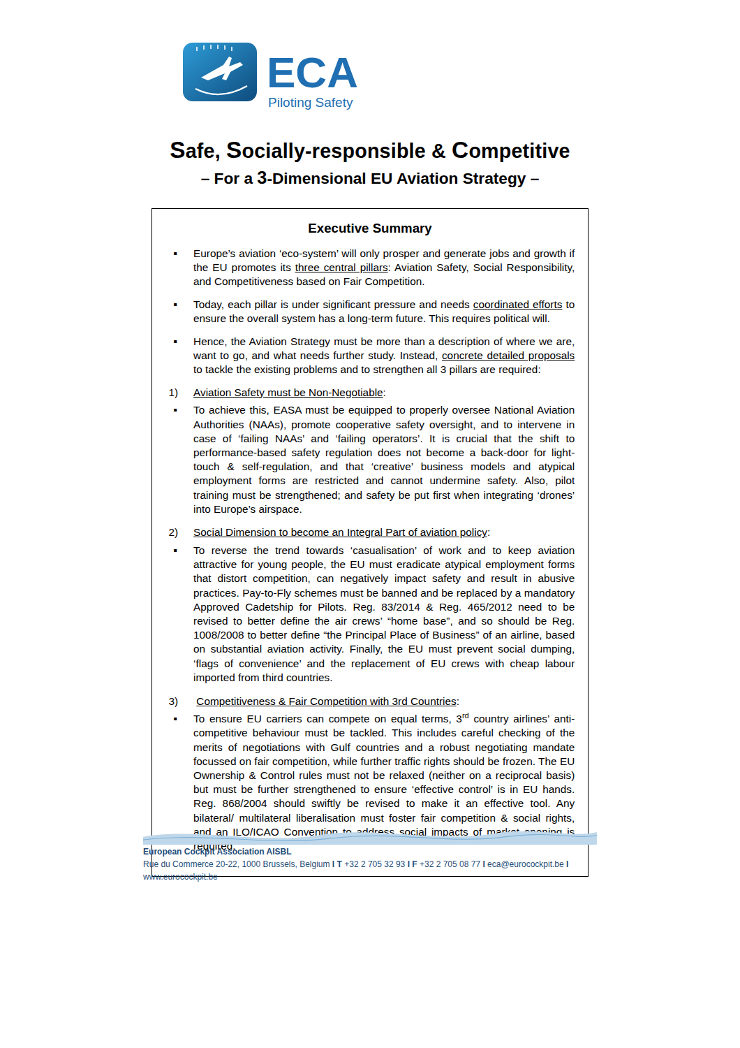ECA Piloting Safety
Safe, Socially-responsible & Competitive
– For a 3-Dimensional EU Aviation Strategy –
Executive Summary
Europe’s aviation ‘eco-system’ will only prosper and generate jobs and growth if the EU promotes its three central pillars: Aviation Safety, Social Responsibility, and Competitiveness based on Fair Competition.
Today, each pillar is under significant pressure and needs coordinated efforts to ensure the overall system has a long-term future. This requires political will.
Hence, the Aviation Strategy must be more than a description of where we are, want to go, and what needs further study. Instead, concrete detailed proposals to tackle the existing problems and to strengthen all 3 pillars are required:
Aviation Safety must be Non-Negotiable:
To achieve this, EASA must be equipped to properly oversee National Aviation Authorities (NAAs), promote cooperative safety oversight, and to intervene in case of ‘failing NAAs’ and ‘failing operators’. It is crucial that the shift to performance-based safety regulation does not become a back-door for light-touch & self-regulation, and that ‘creative’ business models and atypical employment forms are restricted and cannot undermine safety. Also, pilot training must be strengthened; and safety be put first when integrating ‘drones’ into Europe’s airspace.
Social Dimension to become an Integral Part of aviation policy:
To reverse the trend towards ‘casualisation’ of work and to keep aviation attractive for young people, the EU must eradicate atypical employment forms that distort competition, can negatively impact safety and result in abusive practices. Pay-to-Fly schemes must be banned and be replaced by a mandatory Approved Cadetship for Pilots. Reg. 83/2014 & Reg. 465/2012 need to be revised to better define the air crews’ “home base”, and so should be Reg. 1008/2008 to better define “the Principal Place of Business” of an airline, based on substantial aviation activity. Finally, the EU must prevent social dumping, ‘flags of convenience’ and the replacement of EU crews with cheap labour imported from third countries.
Competitiveness & Fair Competition with 3rd Countries:
To ensure EU carriers can compete on equal terms, 3rd country airlines’ anti-competitive behaviour must be tackled. This includes careful checking of the merits of negotiations with Gulf countries and a robust negotiating mandate focussed on fair competition, while further traffic rights should be frozen. The EU Ownership & Control rules must not be relaxed (neither on a reciprocal basis) but must be further strengthened to ensure ‘effective control’ is in EU hands. Reg. 868/2004 should swiftly be revised to make it an effective tool. Any bilateral/ multilateral liberalisation must foster fair competition & social rights, and an ILO/ICAO Convention to address social impacts of market opening is required.
European Cockpit Association AISBL
Rue du Commerce 20-22, 1000 Brussels, Belgium I T +32 2 705 32 93 I F +32 2 705 08 77 I eca@eurocockpit.be I www.eurocockpit.be